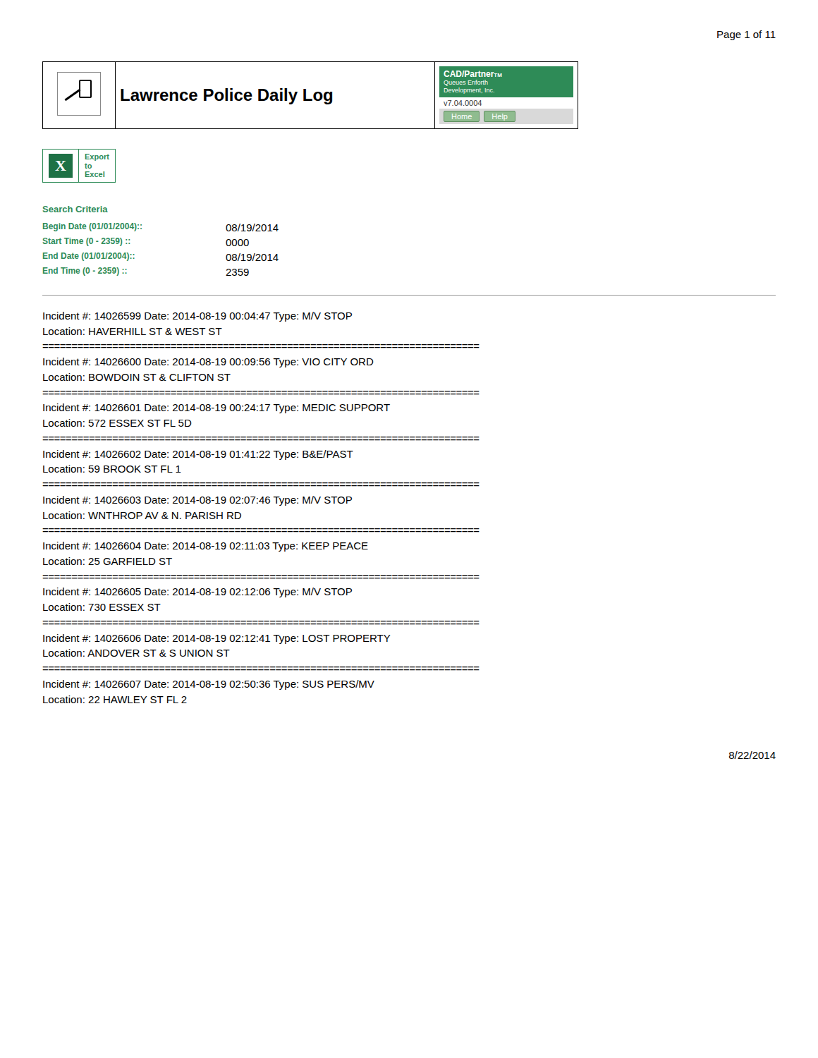Page 1 of 11
| | Lawrence Police Daily Log | CAD/Partner TM Queues Enforth Development, Inc. v7.04.0004 Home Help |
| X | Export to Excel |
Search Criteria
| Begin Date (01/01/2004):: | 08/19/2014 |
| Start Time (0 - 2359) :: | 0000 |
| End Date (01/01/2004):: | 08/19/2014 |
| End Time (0 - 2359) :: | 2359 |
Incident #: 14026599 Date: 2014-08-19 00:04:47 Type: M/V STOP
Location: HAVERHILL ST & WEST ST
===========================================================================
Incident #: 14026600 Date: 2014-08-19 00:09:56 Type: VIO CITY ORD
Location: BOWDOIN ST & CLIFTON ST
===========================================================================
Incident #: 14026601 Date: 2014-08-19 00:24:17 Type: MEDIC SUPPORT
Location: 572 ESSEX ST FL 5D
===========================================================================
Incident #: 14026602 Date: 2014-08-19 01:41:22 Type: B&E/PAST
Location: 59 BROOK ST FL 1
===========================================================================
Incident #: 14026603 Date: 2014-08-19 02:07:46 Type: M/V STOP
Location: WNTHROP AV & N. PARISH RD
===========================================================================
Incident #: 14026604 Date: 2014-08-19 02:11:03 Type: KEEP PEACE
Location: 25 GARFIELD ST
===========================================================================
Incident #: 14026605 Date: 2014-08-19 02:12:06 Type: M/V STOP
Location: 730 ESSEX ST
===========================================================================
Incident #: 14026606 Date: 2014-08-19 02:12:41 Type: LOST PROPERTY
Location: ANDOVER ST & S UNION ST
===========================================================================
Incident #: 14026607 Date: 2014-08-19 02:50:36 Type: SUS PERS/MV
Location: 22 HAWLEY ST FL 2
8/22/2014